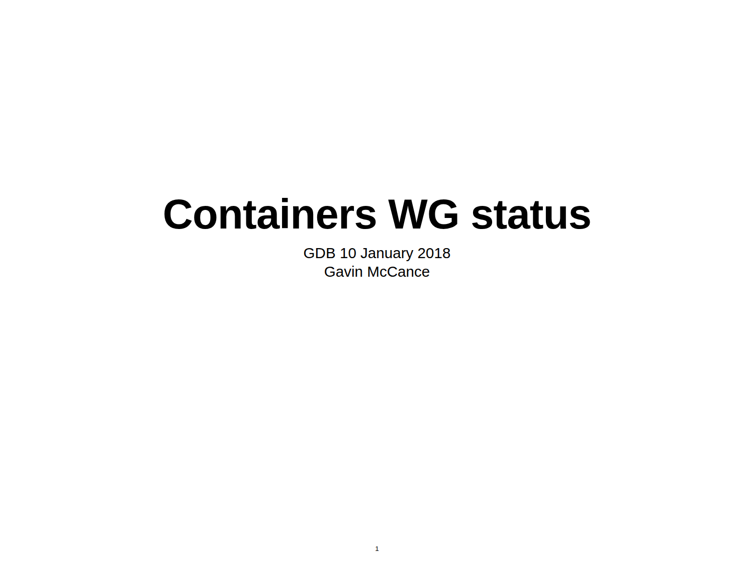Containers WG status
GDB 10 January 2018
Gavin McCance
1